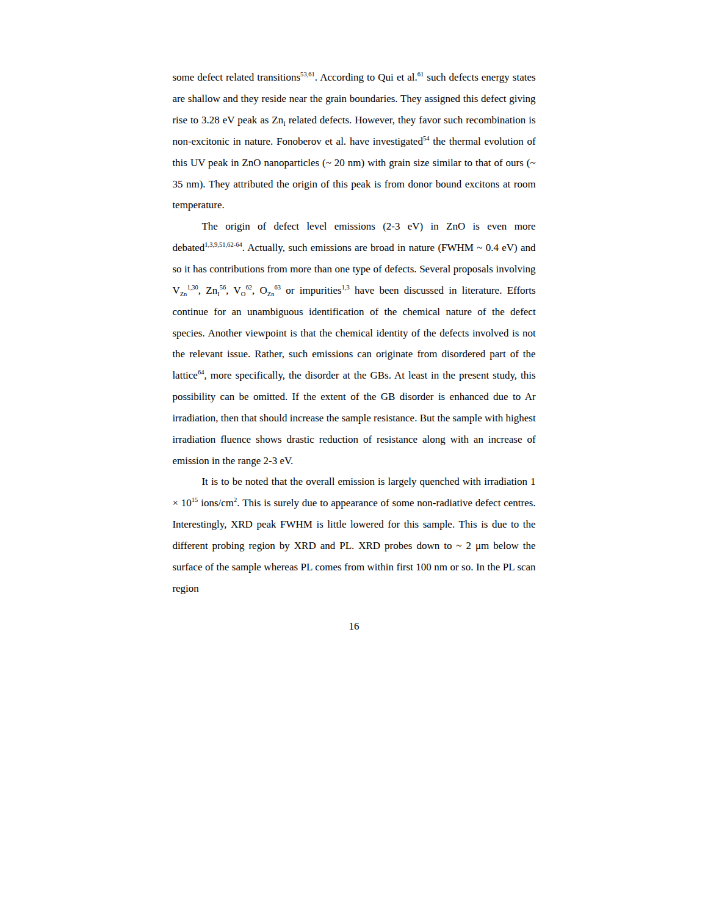some defect related transitions53,61. According to Qui et al.61 such defects energy states are shallow and they reside near the grain boundaries. They assigned this defect giving rise to 3.28 eV peak as ZnI related defects. However, they favor such recombination is non-excitonic in nature. Fonoberov et al. have investigated54 the thermal evolution of this UV peak in ZnO nanoparticles (~ 20 nm) with grain size similar to that of ours (~ 35 nm). They attributed the origin of this peak is from donor bound excitons at room temperature.
The origin of defect level emissions (2-3 eV) in ZnO is even more debated1,3,9,51,62-64. Actually, such emissions are broad in nature (FWHM ~ 0.4 eV) and so it has contributions from more than one type of defects. Several proposals involving VZn1,30, ZnI56, VO62, OZn63 or impurities1,3 have been discussed in literature. Efforts continue for an unambiguous identification of the chemical nature of the defect species. Another viewpoint is that the chemical identity of the defects involved is not the relevant issue. Rather, such emissions can originate from disordered part of the lattice64, more specifically, the disorder at the GBs. At least in the present study, this possibility can be omitted. If the extent of the GB disorder is enhanced due to Ar irradiation, then that should increase the sample resistance. But the sample with highest irradiation fluence shows drastic reduction of resistance along with an increase of emission in the range 2-3 eV.
It is to be noted that the overall emission is largely quenched with irradiation 1 × 1015 ions/cm2. This is surely due to appearance of some non-radiative defect centres. Interestingly, XRD peak FWHM is little lowered for this sample. This is due to the different probing region by XRD and PL. XRD probes down to ~ 2 μm below the surface of the sample whereas PL comes from within first 100 nm or so. In the PL scan region
16